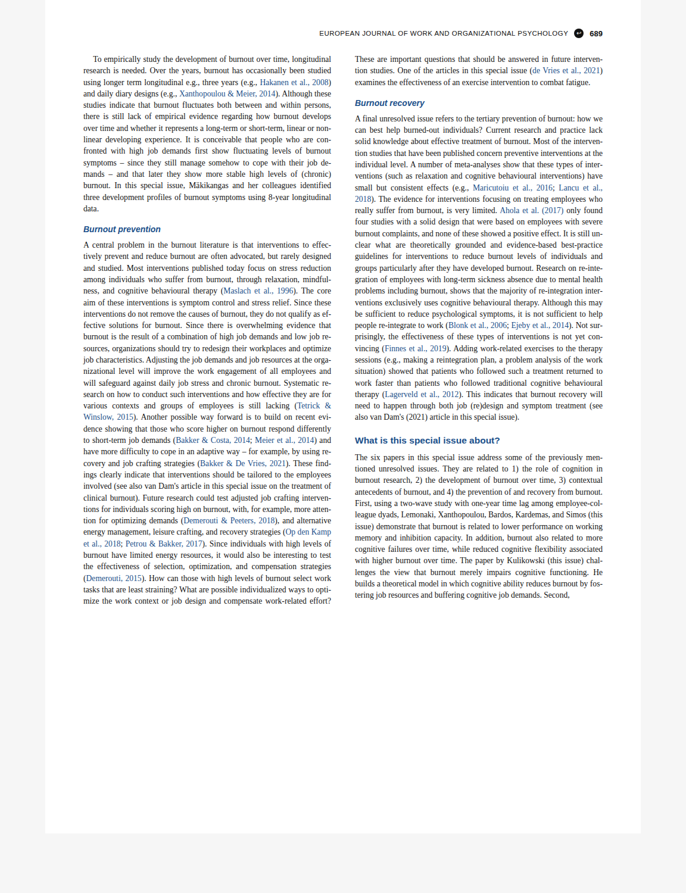European Journal of Work and Organizational Psychology ↩ 689
To empirically study the development of burnout over time, longitudinal research is needed. Over the years, burnout has occasionally been studied using longer term longitudinal e.g., three years (e.g., Hakanen et al., 2008) and daily diary designs (e.g., Xanthopoulou & Meier, 2014). Although these studies indicate that burnout fluctuates both between and within persons, there is still lack of empirical evidence regarding how burnout develops over time and whether it represents a long-term or short-term, linear or non-linear developing experience. It is conceivable that people who are confronted with high job demands first show fluctuating levels of burnout symptoms – since they still manage somehow to cope with their job demands – and that later they show more stable high levels of (chronic) burnout. In this special issue, Mäkikangas and her colleagues identified three development profiles of burnout symptoms using 8-year longitudinal data.
Burnout prevention
A central problem in the burnout literature is that interventions to effectively prevent and reduce burnout are often advocated, but rarely designed and studied. Most interventions published today focus on stress reduction among individuals who suffer from burnout, through relaxation, mindfulness, and cognitive behavioural therapy (Maslach et al., 1996). The core aim of these interventions is symptom control and stress relief. Since these interventions do not remove the causes of burnout, they do not qualify as effective solutions for burnout. Since there is overwhelming evidence that burnout is the result of a combination of high job demands and low job resources, organizations should try to redesign their workplaces and optimize job characteristics. Adjusting the job demands and job resources at the organizational level will improve the work engagement of all employees and will safeguard against daily job stress and chronic burnout. Systematic research on how to conduct such interventions and how effective they are for various contexts and groups of employees is still lacking (Tetrick & Winslow, 2015). Another possible way forward is to build on recent evidence showing that those who score higher on burnout respond differently to short-term job demands (Bakker & Costa, 2014; Meier et al., 2014) and have more difficulty to cope in an adaptive way – for example, by using recovery and job crafting strategies (Bakker & De Vries, 2021). These findings clearly indicate that interventions should be tailored to the employees involved (see also van Dam's article in this special issue on the treatment of clinical burnout). Future research could test adjusted job crafting interventions for individuals scoring high on burnout, with, for example, more attention for optimizing demands (Demerouti & Peeters, 2018), and alternative energy management, leisure crafting, and recovery strategies (Op den Kamp et al., 2018; Petrou & Bakker, 2017). Since individuals with high levels of burnout have limited energy resources, it would also be interesting to test the effectiveness of selection, optimization, and compensation strategies (Demerouti, 2015). How can those with high levels of burnout select work tasks that are least straining? What are possible individualized ways to optimize the work context or job design and compensate work-related effort? These are important questions that should be answered in future intervention studies. One of the articles in this special issue (de Vries et al., 2021) examines the effectiveness of an exercise intervention to combat fatigue.
Burnout recovery
A final unresolved issue refers to the tertiary prevention of burnout: how we can best help burned-out individuals? Current research and practice lack solid knowledge about effective treatment of burnout. Most of the intervention studies that have been published concern preventive interventions at the individual level. A number of meta-analyses show that these types of interventions (such as relaxation and cognitive behavioural interventions) have small but consistent effects (e.g., Maricutoiu et al., 2016; Lancu et al., 2018). The evidence for interventions focusing on treating employees who really suffer from burnout, is very limited. Ahola et al. (2017) only found four studies with a solid design that were based on employees with severe burnout complaints, and none of these showed a positive effect. It is still unclear what are theoretically grounded and evidence-based best-practice guidelines for interventions to reduce burnout levels of individuals and groups particularly after they have developed burnout. Research on re-integration of employees with long-term sickness absence due to mental health problems including burnout, shows that the majority of re-integration interventions exclusively uses cognitive behavioural therapy. Although this may be sufficient to reduce psychological symptoms, it is not sufficient to help people re-integrate to work (Blonk et al., 2006; Ejeby et al., 2014). Not surprisingly, the effectiveness of these types of interventions is not yet convincing (Finnes et al., 2019). Adding work-related exercises to the therapy sessions (e.g., making a reintegration plan, a problem analysis of the work situation) showed that patients who followed such a treatment returned to work faster than patients who followed traditional cognitive behavioural therapy (Lagerveld et al., 2012). This indicates that burnout recovery will need to happen through both job (re)design and symptom treatment (see also van Dam's (2021) article in this special issue).
What is this special issue about?
The six papers in this special issue address some of the previously mentioned unresolved issues. They are related to 1) the role of cognition in burnout research, 2) the development of burnout over time, 3) contextual antecedents of burnout, and 4) the prevention of and recovery from burnout. First, using a two-wave study with one-year time lag among employee-colleague dyads, Lemonaki, Xanthopoulou, Bardos, Kardemas, and Simos (this issue) demonstrate that burnout is related to lower performance on working memory and inhibition capacity. In addition, burnout also related to more cognitive failures over time, while reduced cognitive flexibility associated with higher burnout over time. The paper by Kulikowski (this issue) challenges the view that burnout merely impairs cognitive functioning. He builds a theoretical model in which cognitive ability reduces burnout by fostering job resources and buffering cognitive job demands. Second,